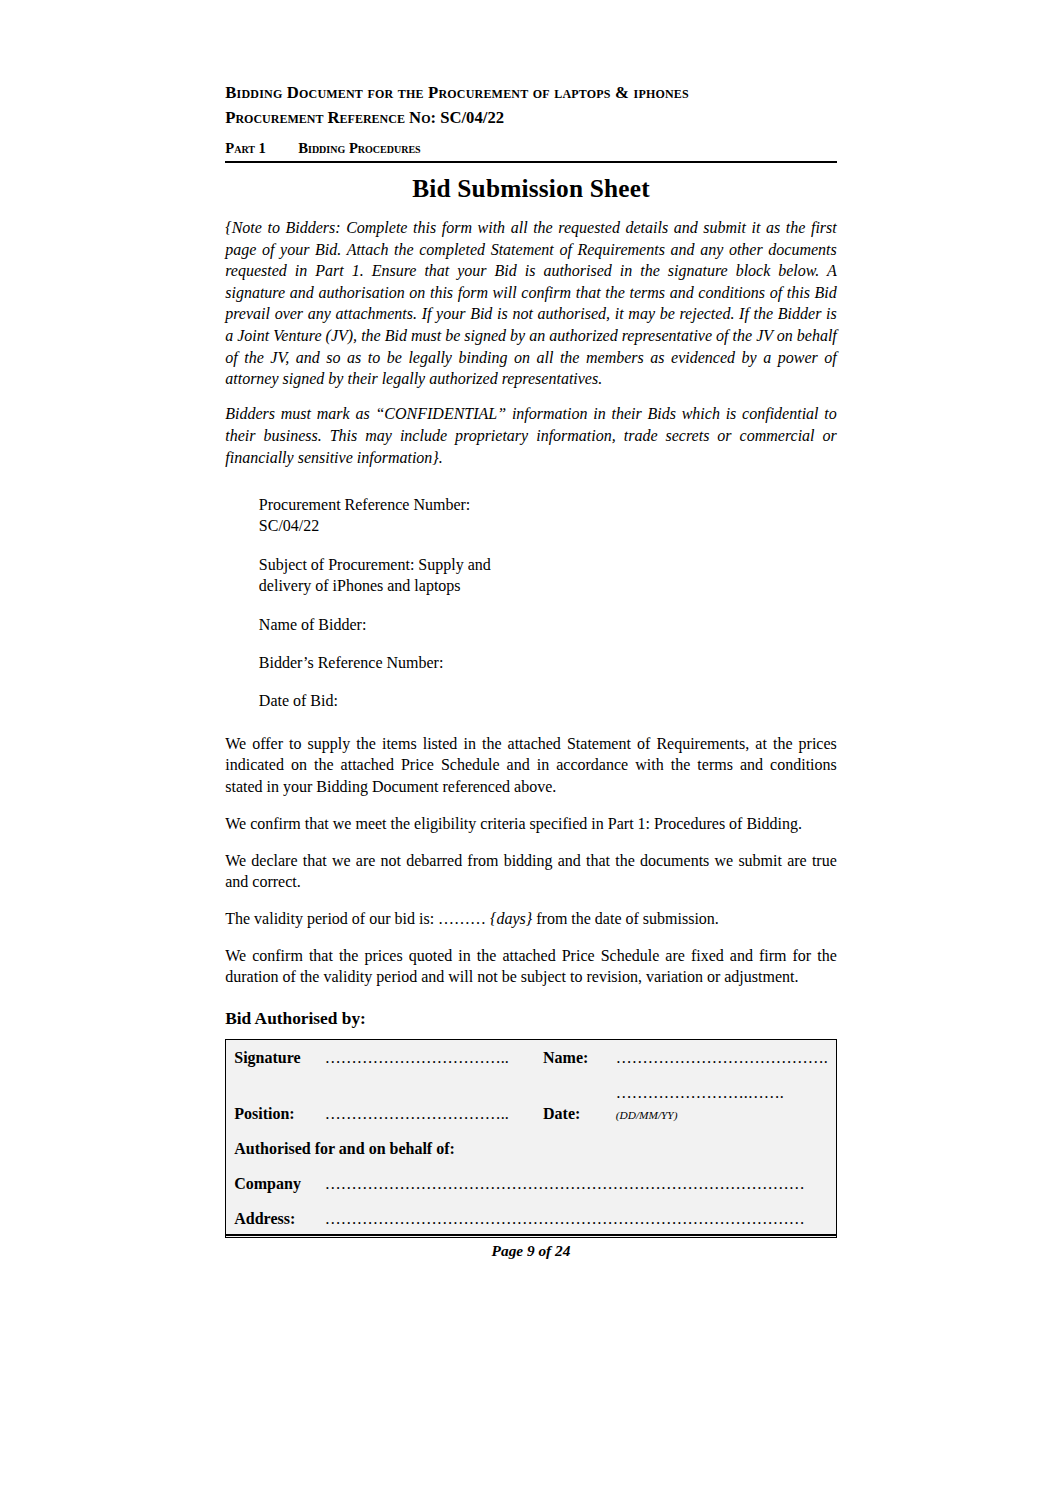Bidding Document for the Procurement of laptops & iphones
Procurement Reference No: SC/04/22
Part 1 Bidding Procedures
Bid Submission Sheet
{Note to Bidders: Complete this form with all the requested details and submit it as the first page of your Bid. Attach the completed Statement of Requirements and any other documents requested in Part 1. Ensure that your Bid is authorised in the signature block below. A signature and authorisation on this form will confirm that the terms and conditions of this Bid prevail over any attachments. If your Bid is not authorised, it may be rejected. If the Bidder is a Joint Venture (JV), the Bid must be signed by an authorized representative of the JV on behalf of the JV, and so as to be legally binding on all the members as evidenced by a power of attorney signed by their legally authorized representatives.
Bidders must mark as “CONFIDENTIAL” information in their Bids which is confidential to their business. This may include proprietary information, trade secrets or commercial or financially sensitive information}.
Procurement Reference Number:
SC/04/22
Subject of Procurement: Supply and
delivery of iPhones and laptops
Name of Bidder:
Bidder’s Reference Number:
Date of Bid:
We offer to supply the items listed in the attached Statement of Requirements, at the prices indicated on the attached Price Schedule and in accordance with the terms and conditions stated in your Bidding Document referenced above.
We confirm that we meet the eligibility criteria specified in Part 1: Procedures of Bidding.
We declare that we are not debarred from bidding and that the documents we submit are true and correct.
The validity period of our bid is: ……… {days} from the date of submission.
We confirm that the prices quoted in the attached Price Schedule are fixed and firm for the duration of the validity period and will not be subject to revision, variation or adjustment.
Bid Authorised by:
| Signature | …………………………….. | Name: | …………………………………. |
| Position: | …………………………….. | Date: | …………………….……. (DD/MM/YY) |
| Authorised for and on behalf of: |
| Company | ……………………………………………………………………………… |
| Address: | ……………………………………………………………………………… |
Page 9 of 24